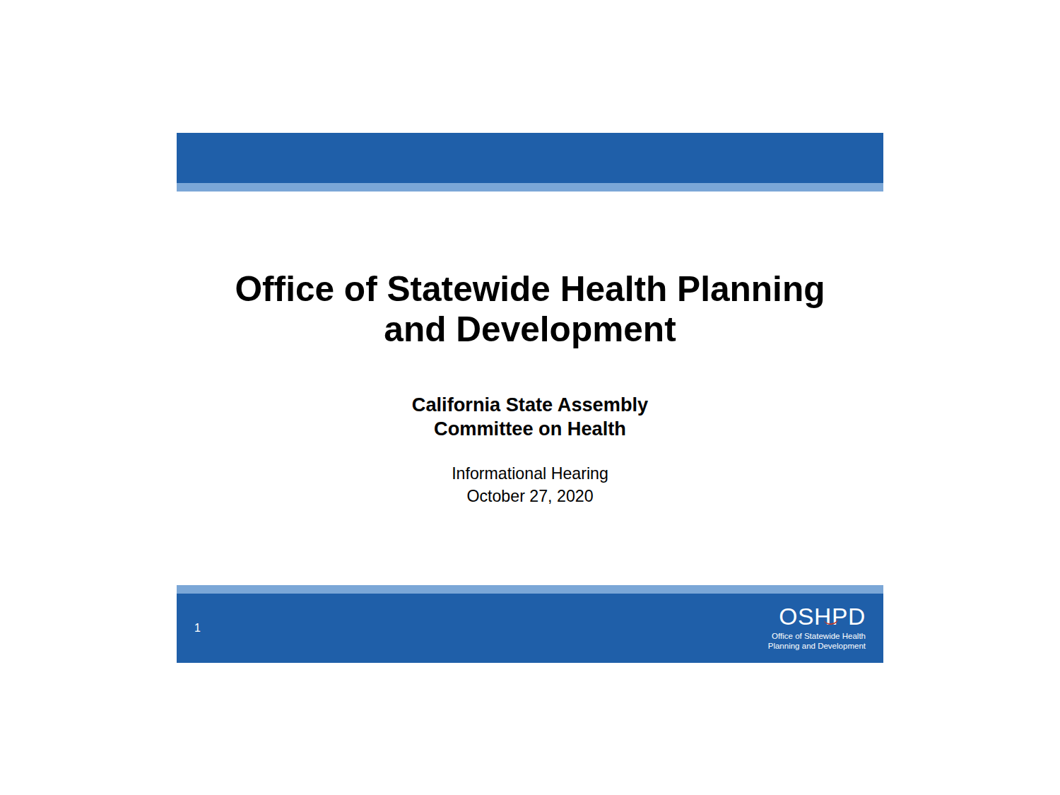Office of Statewide Health Planning and Development
California State Assembly
Committee on Health
Informational Hearing
October 27, 2020
1
OSHPD Office of Statewide Health
Planning and Development